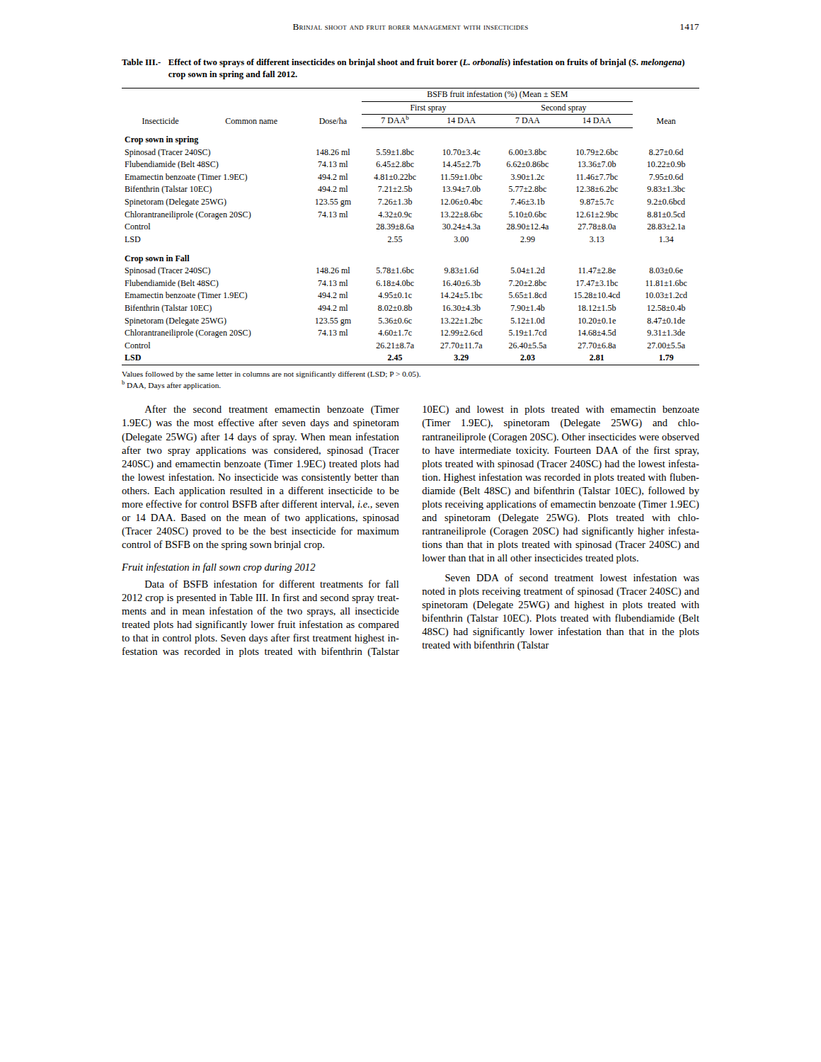Brinjal shoot and fruit borer management with insecticides 1417
Table III.- Effect of two sprays of different insecticides on brinjal shoot and fruit borer ( L. orbonalis ) infestation on fruits of brinjal ( S. melongena ) crop sown in spring and fall 2012.
| Insecticide | Common name | Dose/ha | BSFB fruit infestation (%) (Mean ± SEM | Mean |
| --- | --- | --- | --- | --- |
| First spray | Second spray |
| 7 DAA b | 14 DAA | 7 DAA | 14 DAA |
| Crop sown in spring |
| Spinosad (Tracer 240SC) | 148.26 ml | 5.59±1.8bc | 10.70±3.4c | 6.00±3.8bc | 10.79±2.6bc | 8.27±0.6d |
| Flubendiamide (Belt 48SC) | 74.13 ml | 6.45±2.8bc | 14.45±2.7b | 6.62±0.86bc | 13.36±7.0b | 10.22±0.9b |
| Emamectin benzoate (Timer 1.9EC) | 494.2 ml | 4.81±0.22bc | 11.59±1.0bc | 3.90±1.2c | 11.46±7.7bc | 7.95±0.6d |
| Bifenthrin (Talstar 10EC) | 494.2 ml | 7.21±2.5b | 13.94±7.0b | 5.77±2.8bc | 12.38±6.2bc | 9.83±1.3bc |
| Spinetoram (Delegate 25WG) | 123.55 gm | 7.26±1.3b | 12.06±0.4bc | 7.46±3.1b | 9.87±5.7c | 9.2±0.6bcd |
| Chlorantraneiliprole (Coragen 20SC) | 74.13 ml | 4.32±0.9c | 13.22±8.6bc | 5.10±0.6bc | 12.61±2.9bc | 8.81±0.5cd |
| Control | | 28.39±8.6a | 30.24±4.3a | 28.90±12.4a | 27.78±8.0a | 28.83±2.1a |
| LSD | | 2.55 | 3.00 | 2.99 | 3.13 | 1.34 |
| Crop sown in Fall |
| Spinosad (Tracer 240SC) | 148.26 ml | 5.78±1.6bc | 9.83±1.6d | 5.04±1.2d | 11.47±2.8e | 8.03±0.6e |
| Flubendiamide (Belt 48SC) | 74.13 ml | 6.18±4.0bc | 16.40±6.3b | 7.20±2.8bc | 17.47±3.1bc | 11.81±1.6bc |
| Emamectin benzoate (Timer 1.9EC) | 494.2 ml | 4.95±0.1c | 14.24±5.1bc | 5.65±1.8cd | 15.28±10.4cd | 10.03±1.2cd |
| Bifenthrin (Talstar 10EC) | 494.2 ml | 8.02±0.8b | 16.30±4.3b | 7.90±1.4b | 18.12±1.5b | 12.58±0.4b |
| Spinetoram (Delegate 25WG) | 123.55 gm | 5.36±0.6c | 13.22±1.2bc | 5.12±1.0d | 10.20±0.1e | 8.47±0.1de |
| Chlorantraneiliprole (Coragen 20SC) | 74.13 ml | 4.60±1.7c | 12.99±2.6cd | 5.19±1.7cd | 14.68±4.5d | 9.31±1.3de |
| Control | | 26.21±8.7a | 27.70±11.7a | 26.40±5.5a | 27.70±6.8a | 27.00±5.5a |
| LSD | | 2.45 | 3.29 | 2.03 | 2.81 | 1.79 |
Values followed by the same letter in columns are not significantly different (LSD; P > 0.05).
b DAA, Days after application.
After the second treatment emamectin benzoate (Timer 1.9EC) was the most effective after seven days and spinetoram (Delegate 25WG) after 14 days of spray. When mean infestation after two spray applications was considered, spinosad (Tracer 240SC) and emamectin benzoate (Timer 1.9EC) treated plots had the lowest infestation. No insecticide was consistently better than others. Each application resulted in a different insecticide to be more effective for control BSFB after different interval, i.e., seven or 14 DAA. Based on the mean of two applications, spinosad (Tracer 240SC) proved to be the best insecticide for maximum control of BSFB on the spring sown brinjal crop.
Fruit infestation in fall sown crop during 2012
Data of BSFB infestation for different treatments for fall 2012 crop is presented in Table III. In first and second spray treatments and in mean infestation of the two sprays, all insecticide treated plots had significantly lower fruit infestation as compared to that in control plots. Seven days after first treatment highest infestation was recorded in plots treated with bifenthrin (Talstar 10EC) and lowest in plots treated with emamectin benzoate (Timer 1.9EC), spinetoram (Delegate 25WG) and chlorantraneiliprole (Coragen 20SC). Other insecticides were observed to have intermediate toxicity. Fourteen DAA of the first spray, plots treated with spinosad (Tracer 240SC) had the lowest infestation. Highest infestation was recorded in plots treated with flubendiamide (Belt 48SC) and bifenthrin (Talstar 10EC), followed by plots receiving applications of emamectin benzoate (Timer 1.9EC) and spinetoram (Delegate 25WG). Plots treated with chlorantraneiliprole (Coragen 20SC) had significantly higher infestations than that in plots treated with spinosad (Tracer 240SC) and lower than that in all other insecticides treated plots.
Seven DDA of second treatment lowest infestation was noted in plots receiving treatment of spinosad (Tracer 240SC) and spinetoram (Delegate 25WG) and highest in plots treated with bifenthrin (Talstar 10EC). Plots treated with flubendiamide (Belt 48SC) had significantly lower infestation than that in the plots treated with bifenthrin (Talstar